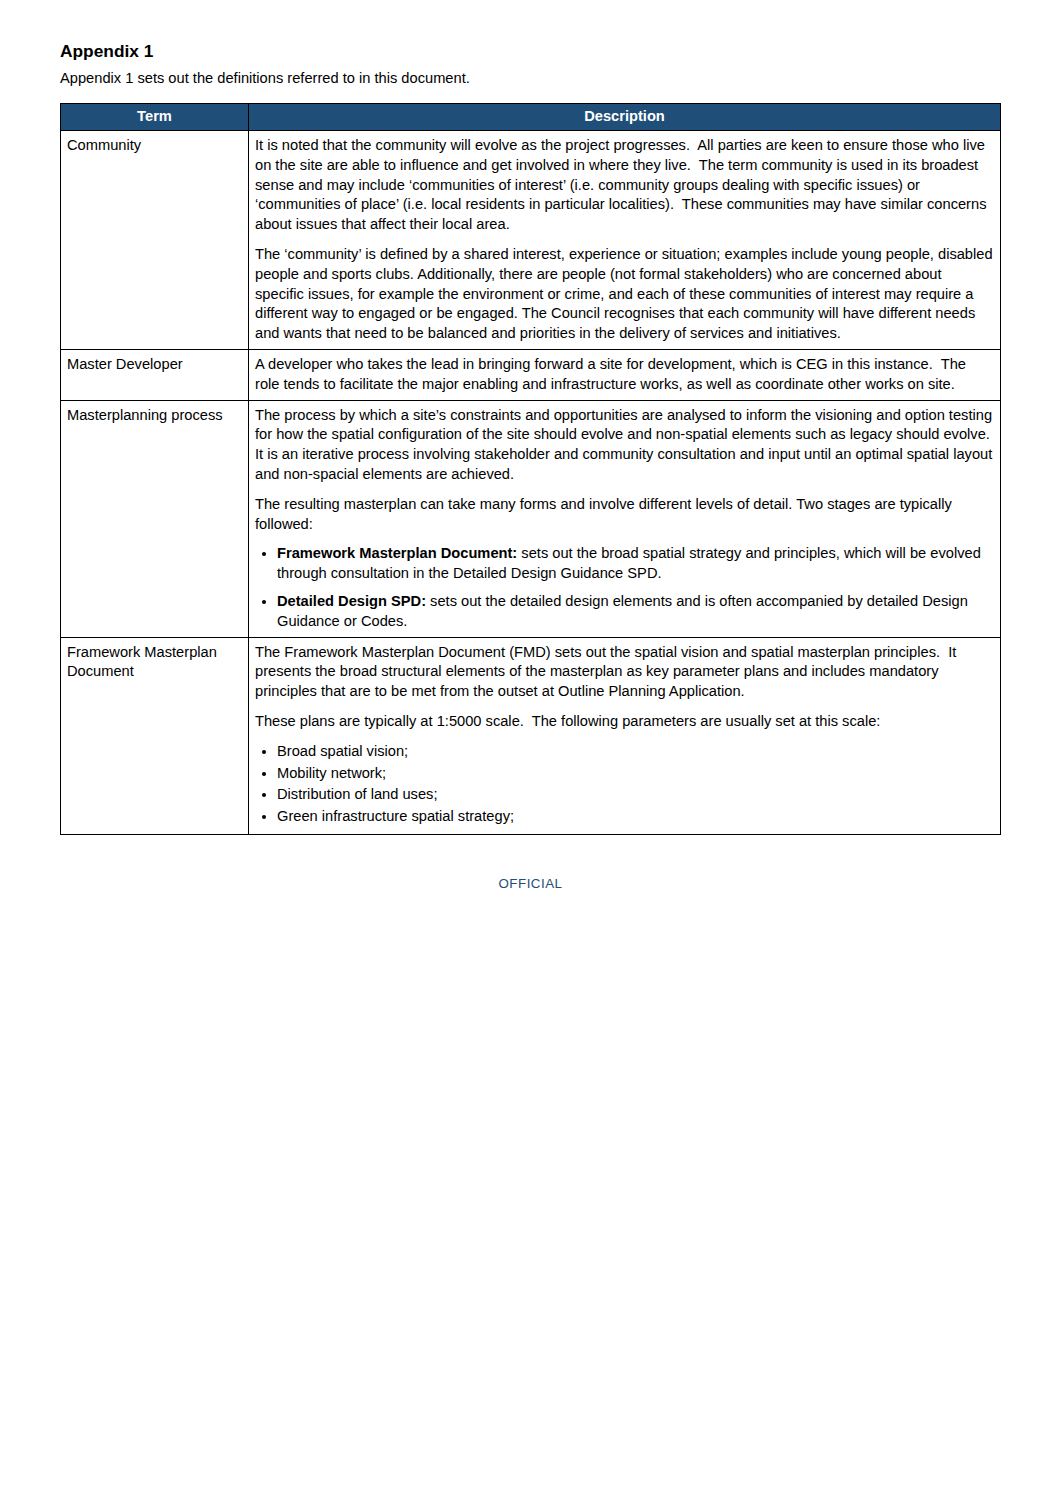Appendix 1
Appendix 1 sets out the definitions referred to in this document.
| Term | Description |
| --- | --- |
| Community | It is noted that the community will evolve as the project progresses. All parties are keen to ensure those who live on the site are able to influence and get involved in where they live. The term community is used in its broadest sense and may include ‘communities of interest’ (i.e. community groups dealing with specific issues) or ‘communities of place’ (i.e. local residents in particular localities). These communities may have similar concerns about issues that affect their local area. The ‘community’ is defined by a shared interest, experience or situation; examples include young people, disabled people and sports clubs. Additionally, there are people (not formal stakeholders) who are concerned about specific issues, for example the environment or crime, and each of these communities of interest may require a different way to engaged or be engaged. The Council recognises that each community will have different needs and wants that need to be balanced and priorities in the delivery of services and initiatives. |
| Master Developer | A developer who takes the lead in bringing forward a site for development, which is CEG in this instance. The role tends to facilitate the major enabling and infrastructure works, as well as coordinate other works on site. |
| Masterplanning process | The process by which a site’s constraints and opportunities are analysed to inform the visioning and option testing for how the spatial configuration of the site should evolve and non-spatial elements such as legacy should evolve. It is an iterative process involving stakeholder and community consultation and input until an optimal spatial layout and non-spacial elements are achieved. The resulting masterplan can take many forms and involve different levels of detail. Two stages are typically followed: Framework Masterplan Document: sets out the broad spatial strategy and principles, which will be evolved through consultation in the Detailed Design Guidance SPD. Detailed Design SPD: sets out the detailed design elements and is often accompanied by detailed Design Guidance or Codes. |
| Framework Masterplan Document | The Framework Masterplan Document (FMD) sets out the spatial vision and spatial masterplan principles. It presents the broad structural elements of the masterplan as key parameter plans and includes mandatory principles that are to be met from the outset at Outline Planning Application. These plans are typically at 1:5000 scale. The following parameters are usually set at this scale: Broad spatial vision; Mobility network; Distribution of land uses; Green infrastructure spatial strategy; |
OFFICIAL